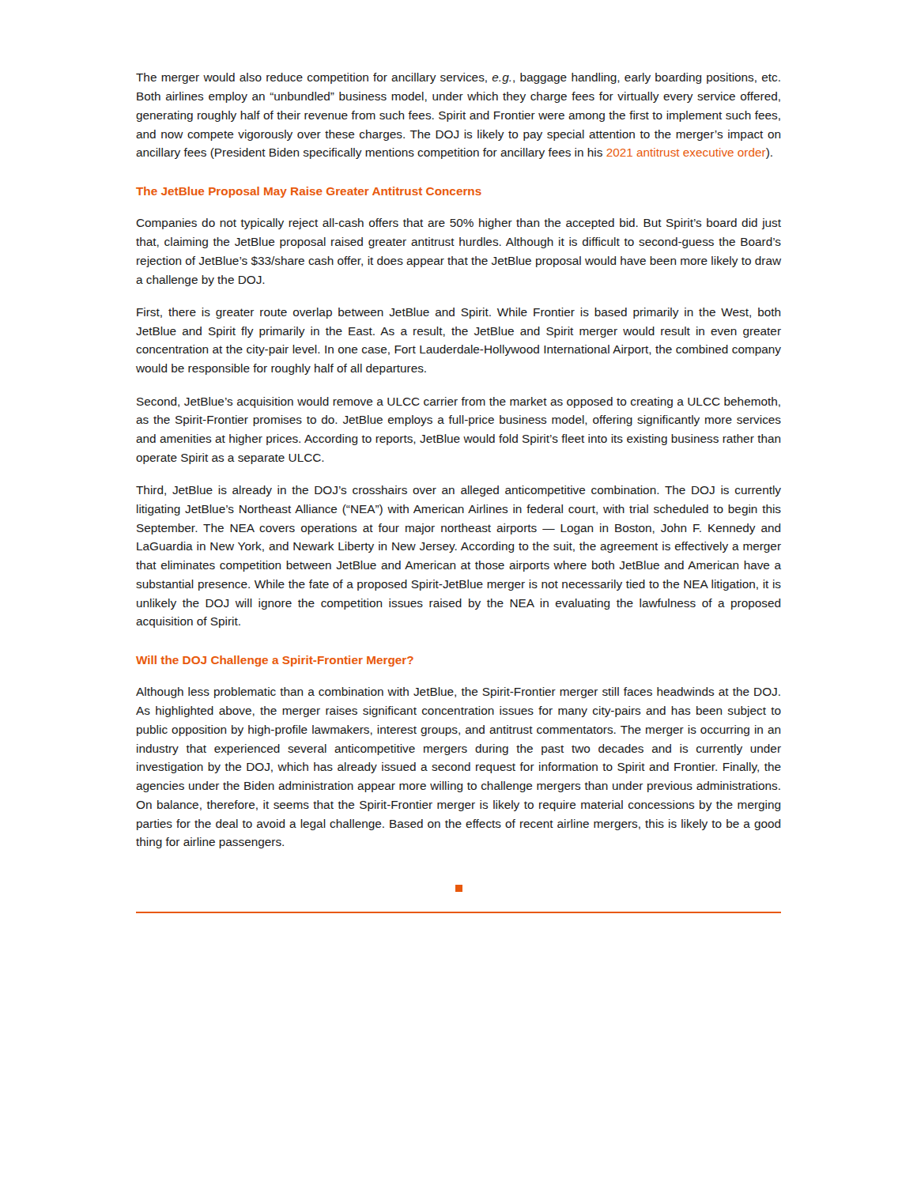The merger would also reduce competition for ancillary services, e.g., baggage handling, early boarding positions, etc. Both airlines employ an “unbundled” business model, under which they charge fees for virtually every service offered, generating roughly half of their revenue from such fees. Spirit and Frontier were among the first to implement such fees, and now compete vigorously over these charges. The DOJ is likely to pay special attention to the merger’s impact on ancillary fees (President Biden specifically mentions competition for ancillary fees in his 2021 antitrust executive order).
The JetBlue Proposal May Raise Greater Antitrust Concerns
Companies do not typically reject all-cash offers that are 50% higher than the accepted bid. But Spirit’s board did just that, claiming the JetBlue proposal raised greater antitrust hurdles. Although it is difficult to second-guess the Board’s rejection of JetBlue’s $33/share cash offer, it does appear that the JetBlue proposal would have been more likely to draw a challenge by the DOJ.
First, there is greater route overlap between JetBlue and Spirit. While Frontier is based primarily in the West, both JetBlue and Spirit fly primarily in the East. As a result, the JetBlue and Spirit merger would result in even greater concentration at the city-pair level. In one case, Fort Lauderdale-Hollywood International Airport, the combined company would be responsible for roughly half of all departures.
Second, JetBlue’s acquisition would remove a ULCC carrier from the market as opposed to creating a ULCC behemoth, as the Spirit-Frontier promises to do. JetBlue employs a full-price business model, offering significantly more services and amenities at higher prices. According to reports, JetBlue would fold Spirit’s fleet into its existing business rather than operate Spirit as a separate ULCC.
Third, JetBlue is already in the DOJ’s crosshairs over an alleged anticompetitive combination. The DOJ is currently litigating JetBlue’s Northeast Alliance (“NEA”) with American Airlines in federal court, with trial scheduled to begin this September. The NEA covers operations at four major northeast airports — Logan in Boston, John F. Kennedy and LaGuardia in New York, and Newark Liberty in New Jersey. According to the suit, the agreement is effectively a merger that eliminates competition between JetBlue and American at those airports where both JetBlue and American have a substantial presence. While the fate of a proposed Spirit-JetBlue merger is not necessarily tied to the NEA litigation, it is unlikely the DOJ will ignore the competition issues raised by the NEA in evaluating the lawfulness of a proposed acquisition of Spirit.
Will the DOJ Challenge a Spirit-Frontier Merger?
Although less problematic than a combination with JetBlue, the Spirit-Frontier merger still faces headwinds at the DOJ. As highlighted above, the merger raises significant concentration issues for many city-pairs and has been subject to public opposition by high-profile lawmakers, interest groups, and antitrust commentators. The merger is occurring in an industry that experienced several anticompetitive mergers during the past two decades and is currently under investigation by the DOJ, which has already issued a second request for information to Spirit and Frontier. Finally, the agencies under the Biden administration appear more willing to challenge mergers than under previous administrations. On balance, therefore, it seems that the Spirit-Frontier merger is likely to require material concessions by the merging parties for the deal to avoid a legal challenge. Based on the effects of recent airline mergers, this is likely to be a good thing for airline passengers.